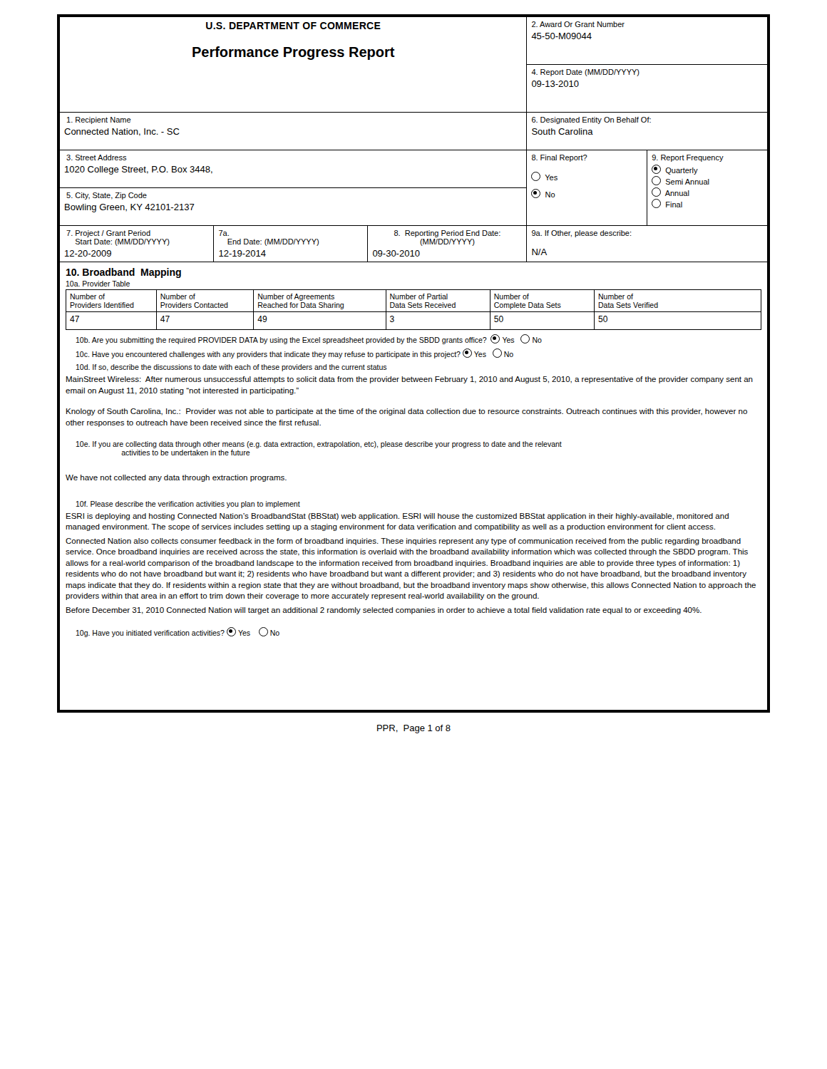| U.S. DEPARTMENT OF COMMERCE Performance Progress Report | 2. Award Or Grant Number 45-50-M09044 |
| 4. Report Date (MM/DD/YYYY) 09-13-2010 |
| 1. Recipient Name Connected Nation, Inc. - SC | 6. Designated Entity On Behalf Of: South Carolina |
| 3. Street Address 1020 College Street, P.O. Box 3448, | 8. Final Report? Yes No | 9. Report Frequency Quarterly Semi Annual Annual Final |
| 5. City, State, Zip Code Bowling Green, KY 42101-2137 |
| / 7. Project / Grant Period Start Date: (MM/DD/YYYY) 12-20-2009 / 7a. End Date: (MM/DD/YYYY) 12-19-2014 / 8. Reporting Period End Date: (MM/DD/YYYY) 09-30-2010 / | 9a. If Other, please describe: N/A |
| 10. Broadband Mapping 10a. Provider Table / Number of Providers Identified / Number of Providers Contacted / Number of Agreements Reached for Data Sharing / Number of Partial Data Sets Received / Number of Complete Data Sets / Number of Data Sets Verified / / 47 / 47 / 49 / 3 / 50 / 50 / 10b. Are you submitting the required PROVIDER DATA by using the Excel spreadsheet provided by the SBDD grants office? Yes No 10c. Have you encountered challenges with any providers that indicate they may refuse to participate in this project? Yes No 10d. If so, describe the discussions to date with each of these providers and the current status MainStreet Wireless: After numerous unsuccessful attempts to solicit data from the provider between February 1, 2010 and August 5, 2010, a representative of the provider company sent an email on August 11, 2010 stating “not interested in participating.” Knology of South Carolina, Inc.: Provider was not able to participate at the time of the original data collection due to resource constraints. Outreach continues with this provider, however no other responses to outreach have been received since the first refusal. 10e. If you are collecting data through other means (e.g. data extraction, extrapolation, etc), please describe your progress to date and the relevant activities to be undertaken in the future We have not collected any data through extraction programs. 10f. Please describe the verification activities you plan to implement ESRI is deploying and hosting Connected Nation’s BroadbandStat (BBStat) web application. ESRI will house the customized BBStat application in their highly-available, monitored and managed environment. The scope of services includes setting up a staging environment for data verification and compatibility as well as a production environment for client access. Connected Nation also collects consumer feedback in the form of broadband inquiries. These inquiries represent any type of communication received from the public regarding broadband service. Once broadband inquiries are received across the state, this information is overlaid with the broadband availability information which was collected through the SBDD program. This allows for a real-world comparison of the broadband landscape to the information received from broadband inquiries. Broadband inquiries are able to provide three types of information: 1) residents who do not have broadband but want it; 2) residents who have broadband but want a different provider; and 3) residents who do not have broadband, but the broadband inventory maps indicate that they do. If residents within a region state that they are without broadband, but the broadband inventory maps show otherwise, this allows Connected Nation to approach the providers within that area in an effort to trim down their coverage to more accurately represent real-world availability on the ground. Before December 31, 2010 Connected Nation will target an additional 2 randomly selected companies in order to achieve a total field validation rate equal to or exceeding 40%. 10g. Have you initiated verification activities? Yes No |
PPR, Page 1 of 8